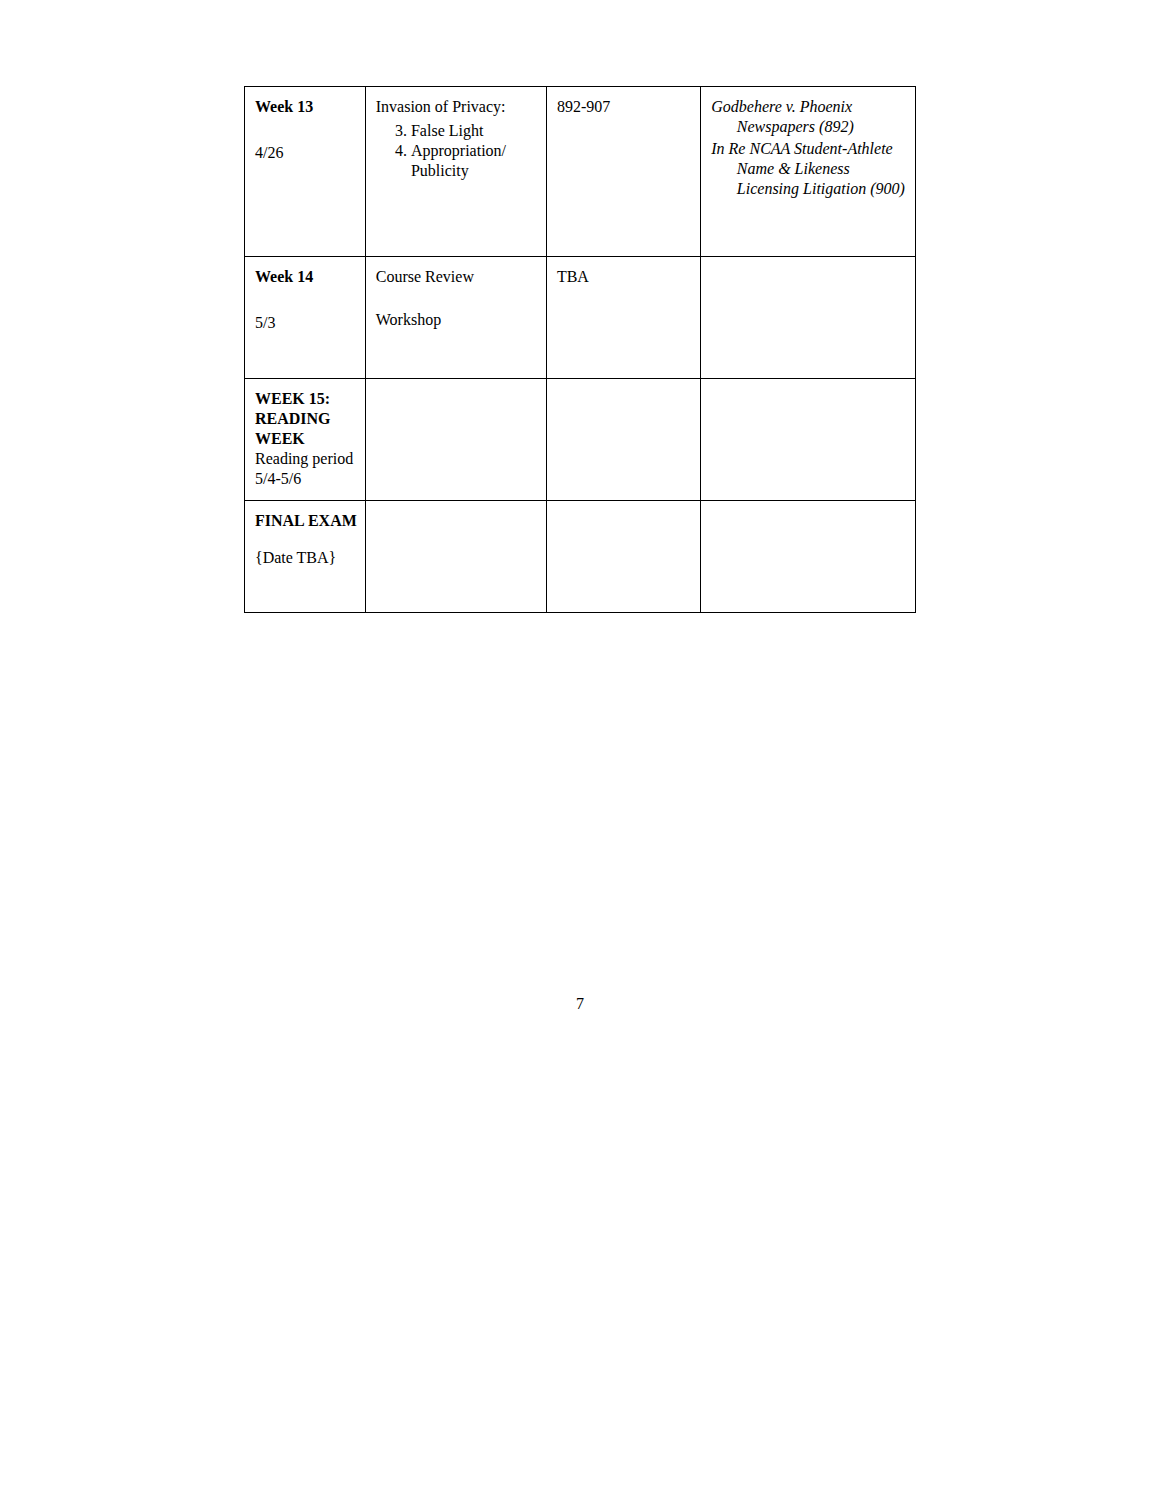| Week 13 4/26 | Invasion of Privacy: False Light Appropriation/ Publicity | 892-907 | Godbehere v. Phoenix Newspapers (892) In Re NCAA Student-Athlete Name & Likeness Licensing Litigation (900) |
| Week 14 5/3 | Course Review Workshop | TBA | |
| WEEK 15: READING WEEK Reading period 5/4-5/6 | | | |
| FINAL EXAM {Date TBA} | | | |
7